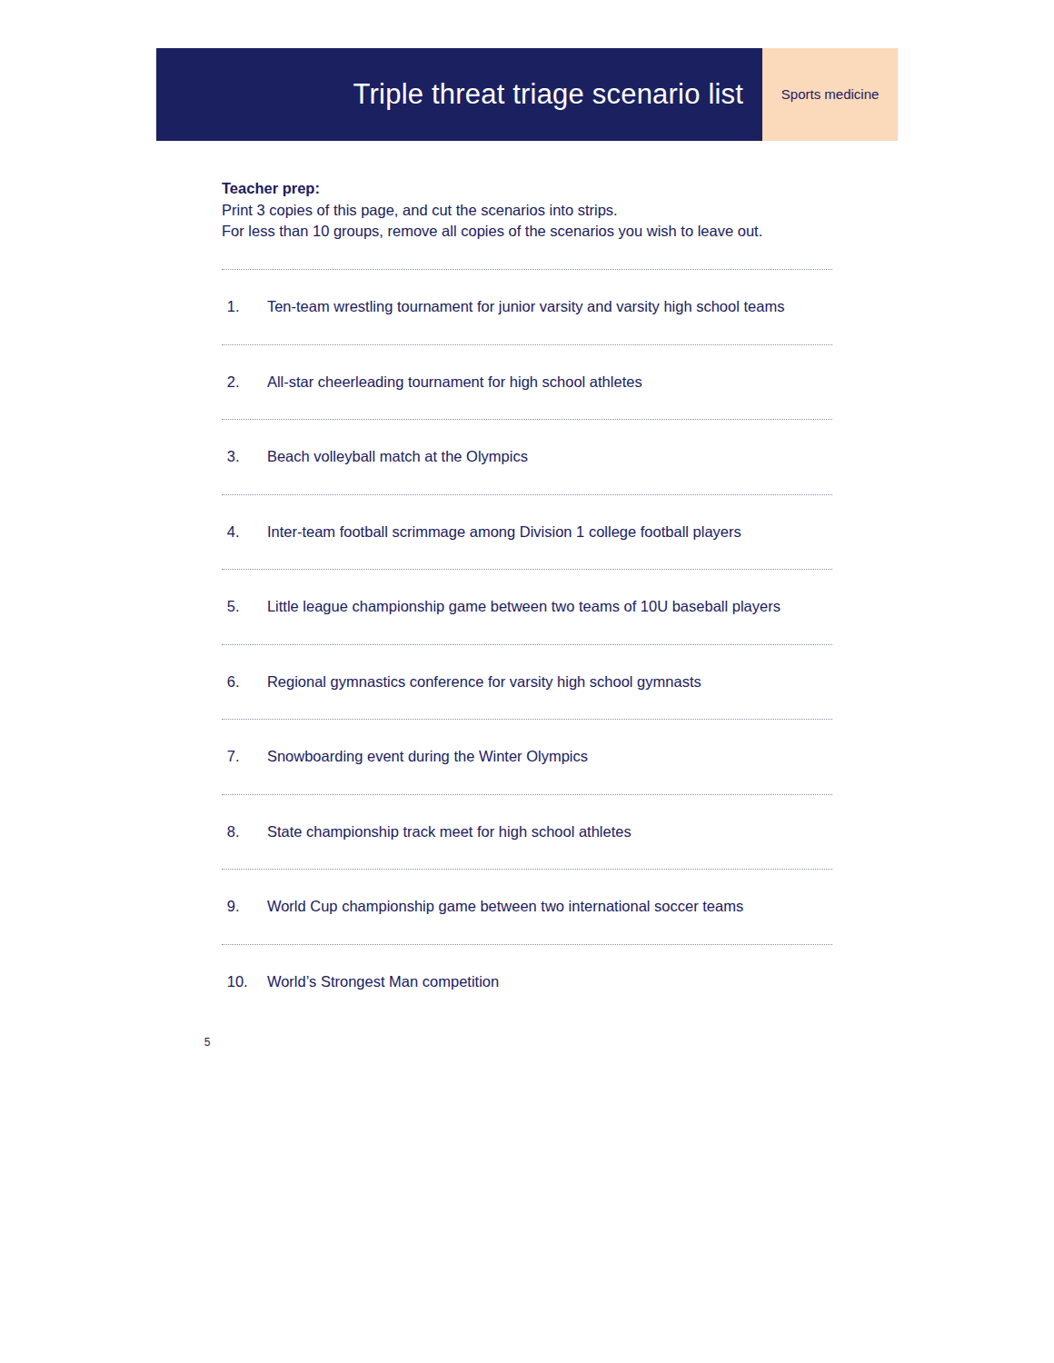Triple threat triage scenario list
Sports medicine
Teacher prep:
Print 3 copies of this page, and cut the scenarios into strips.
For less than 10 groups, remove all copies of the scenarios you wish to leave out.
Ten-team wrestling tournament for junior varsity and varsity high school teams
All-star cheerleading tournament for high school athletes
Beach volleyball match at the Olympics
Inter-team football scrimmage among Division 1 college football players
Little league championship game between two teams of 10U baseball players
Regional gymnastics conference for varsity high school gymnasts
Snowboarding event during the Winter Olympics
State championship track meet for high school athletes
World Cup championship game between two international soccer teams
World’s Strongest Man competition
5